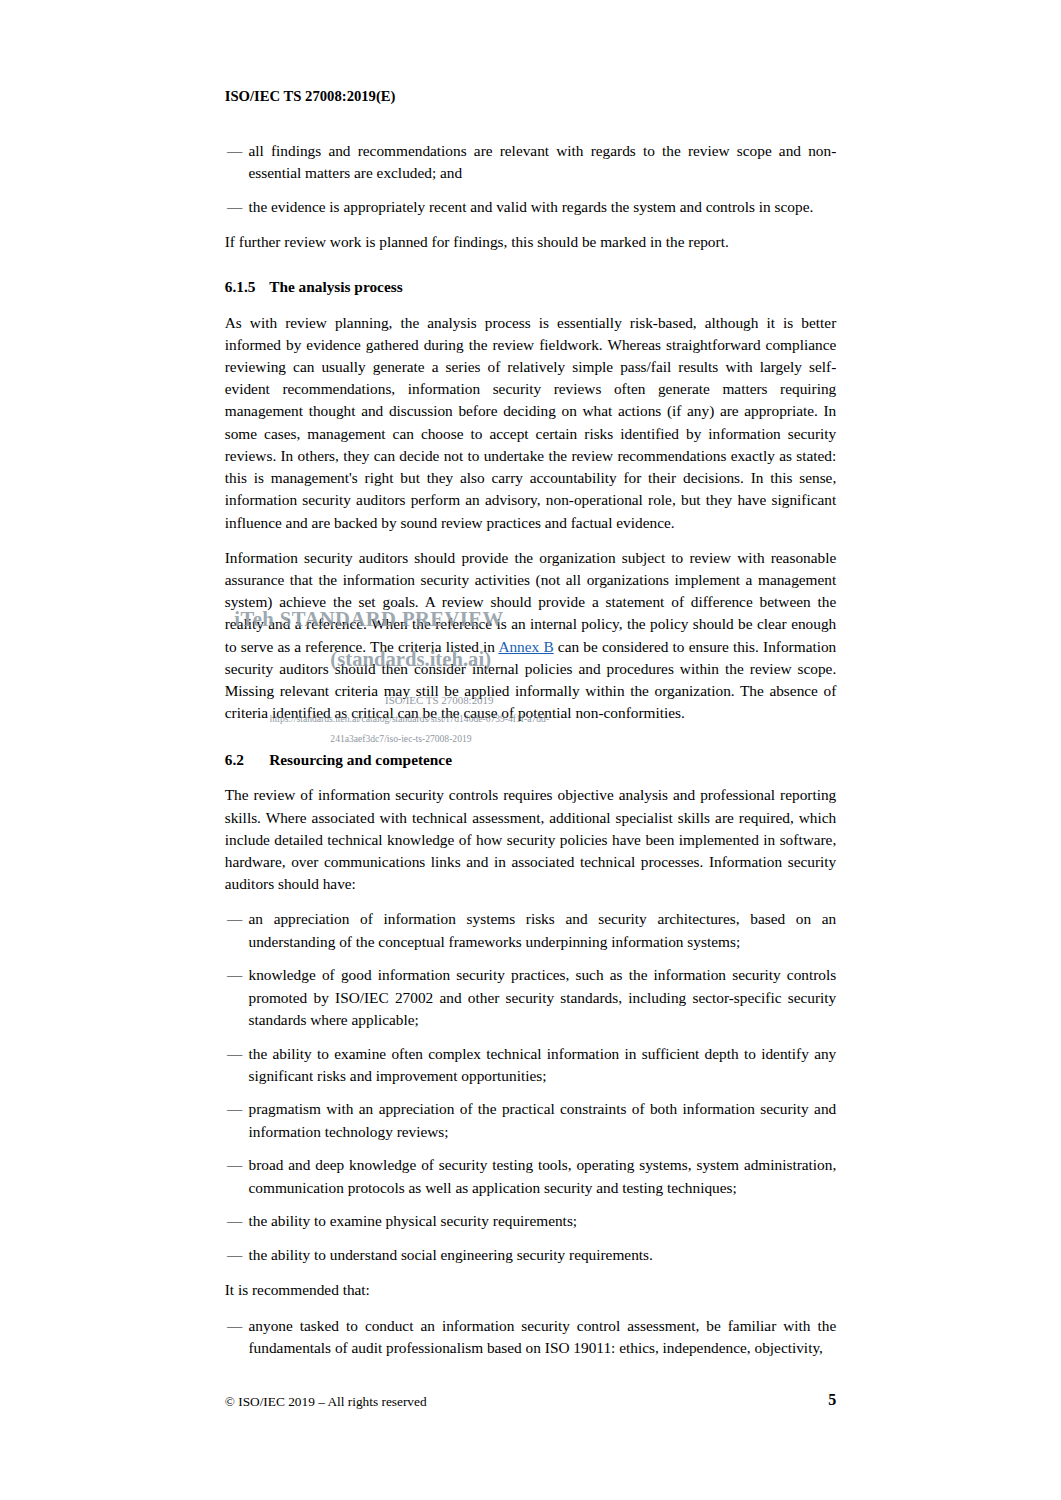ISO/IEC TS 27008:2019(E)
all findings and recommendations are relevant with regards to the review scope and non-essential matters are excluded; and
the evidence is appropriately recent and valid with regards the system and controls in scope.
If further review work is planned for findings, this should be marked in the report.
6.1.5 The analysis process
As with review planning, the analysis process is essentially risk-based, although it is better informed by evidence gathered during the review fieldwork. Whereas straightforward compliance reviewing can usually generate a series of relatively simple pass/fail results with largely self-evident recommendations, information security reviews often generate matters requiring management thought and discussion before deciding on what actions (if any) are appropriate. In some cases, management can choose to accept certain risks identified by information security reviews. In others, they can decide not to undertake the review recommendations exactly as stated: this is management's right but they also carry accountability for their decisions. In this sense, information security auditors perform an advisory, non-operational role, but they have significant influence and are backed by sound review practices and factual evidence.
Information security auditors should provide the organization subject to review with reasonable assurance that the information security activities (not all organizations implement a management system) achieve the set goals. A review should provide a statement of difference between the reality and a reference. When the reference is an internal policy, the policy should be clear enough to serve as a reference. The criteria listed in Annex B can be considered to ensure this. Information security auditors should then consider internal policies and procedures within the review scope. Missing relevant criteria may still be applied informally within the organization. The absence of criteria identified as critical can be the cause of potential non-conformities.
6.2 Resourcing and competence
The review of information security controls requires objective analysis and professional reporting skills. Where associated with technical assessment, additional specialist skills are required, which include detailed technical knowledge of how security policies have been implemented in software, hardware, over communications links and in associated technical processes. Information security auditors should have:
an appreciation of information systems risks and security architectures, based on an understanding of the conceptual frameworks underpinning information systems;
knowledge of good information security practices, such as the information security controls promoted by ISO/IEC 27002 and other security standards, including sector-specific security standards where applicable;
the ability to examine often complex technical information in sufficient depth to identify any significant risks and improvement opportunities;
pragmatism with an appreciation of the practical constraints of both information security and information technology reviews;
broad and deep knowledge of security testing tools, operating systems, system administration, communication protocols as well as application security and testing techniques;
the ability to examine physical security requirements;
the ability to understand social engineering security requirements.
It is recommended that:
anyone tasked to conduct an information security control assessment, be familiar with the fundamentals of audit professionalism based on ISO 19011: ethics, independence, objectivity,
© ISO/IEC 2019 – All rights reserved
5
iTeh STANDARD PREVIEW
(standards.iteh.ai)
ISO/IEC TS 27008:2019
https://standards.iteh.ai/catalog/standards/sist/f7d140de-6739-4f1f-a7dd-
241a3aef3dc7/iso-iec-ts-27008-2019